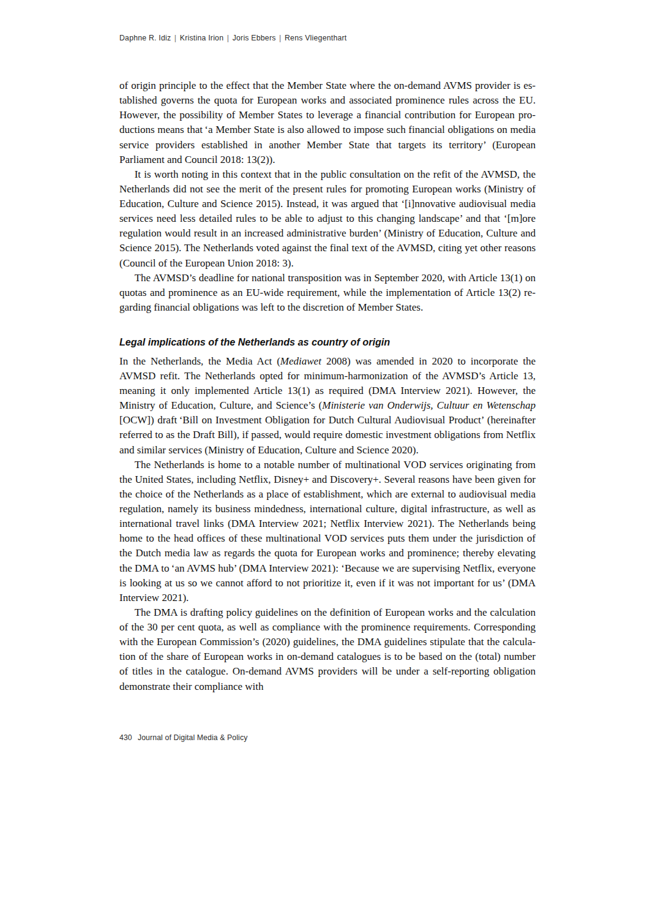Daphne R. Idiz|Kristina Irion|Joris Ebbers|Rens Vliegenthart
of origin principle to the effect that the Member State where the on-demand AVMS provider is established governs the quota for European works and associated prominence rules across the EU. However, the possibility of Member States to leverage a financial contribution for European productions means that ‘a Member State is also allowed to impose such financial obligations on media service providers established in another Member State that targets its territory’ (European Parliament and Council 2018: 13(2)).
It is worth noting in this context that in the public consultation on the refit of the AVMSD, the Netherlands did not see the merit of the present rules for promoting European works (Ministry of Education, Culture and Science 2015). Instead, it was argued that ‘[i]nnovative audiovisual media services need less detailed rules to be able to adjust to this changing landscape’ and that ‘[m]ore regulation would result in an increased administrative burden’ (Ministry of Education, Culture and Science 2015). The Netherlands voted against the final text of the AVMSD, citing yet other reasons (Council of the European Union 2018: 3).
The AVMSD’s deadline for national transposition was in September 2020, with Article 13(1) on quotas and prominence as an EU-wide requirement, while the implementation of Article 13(2) regarding financial obligations was left to the discretion of Member States.
Legal implications of the Netherlands as country of origin
In the Netherlands, the Media Act (Mediawet 2008) was amended in 2020 to incorporate the AVMSD refit. The Netherlands opted for minimum-harmonization of the AVMSD’s Article 13, meaning it only implemented Article 13(1) as required (DMA Interview 2021). However, the Ministry of Education, Culture, and Science’s (Ministerie van Onderwijs, Cultuur en Wetenschap [OCW]) draft ‘Bill on Investment Obligation for Dutch Cultural Audiovisual Product’ (hereinafter referred to as the Draft Bill), if passed, would require domestic investment obligations from Netflix and similar services (Ministry of Education, Culture and Science 2020).
The Netherlands is home to a notable number of multinational VOD services originating from the United States, including Netflix, Disney+ and Discovery+. Several reasons have been given for the choice of the Netherlands as a place of establishment, which are external to audiovisual media regulation, namely its business mindedness, international culture, digital infrastructure, as well as international travel links (DMA Interview 2021; Netflix Interview 2021). The Netherlands being home to the head offices of these multinational VOD services puts them under the jurisdiction of the Dutch media law as regards the quota for European works and prominence; thereby elevating the DMA to ‘an AVMS hub’ (DMA Interview 2021): ‘Because we are supervising Netflix, everyone is looking at us so we cannot afford to not prioritize it, even if it was not important for us’ (DMA Interview 2021).
The DMA is drafting policy guidelines on the definition of European works and the calculation of the 30 per cent quota, as well as compliance with the prominence requirements. Corresponding with the European Commission’s (2020) guidelines, the DMA guidelines stipulate that the calculation of the share of European works in on-demand catalogues is to be based on the (total) number of titles in the catalogue. On-demand AVMS providers will be under a self-reporting obligation demonstrate their compliance with
430 Journal of Digital Media & Policy